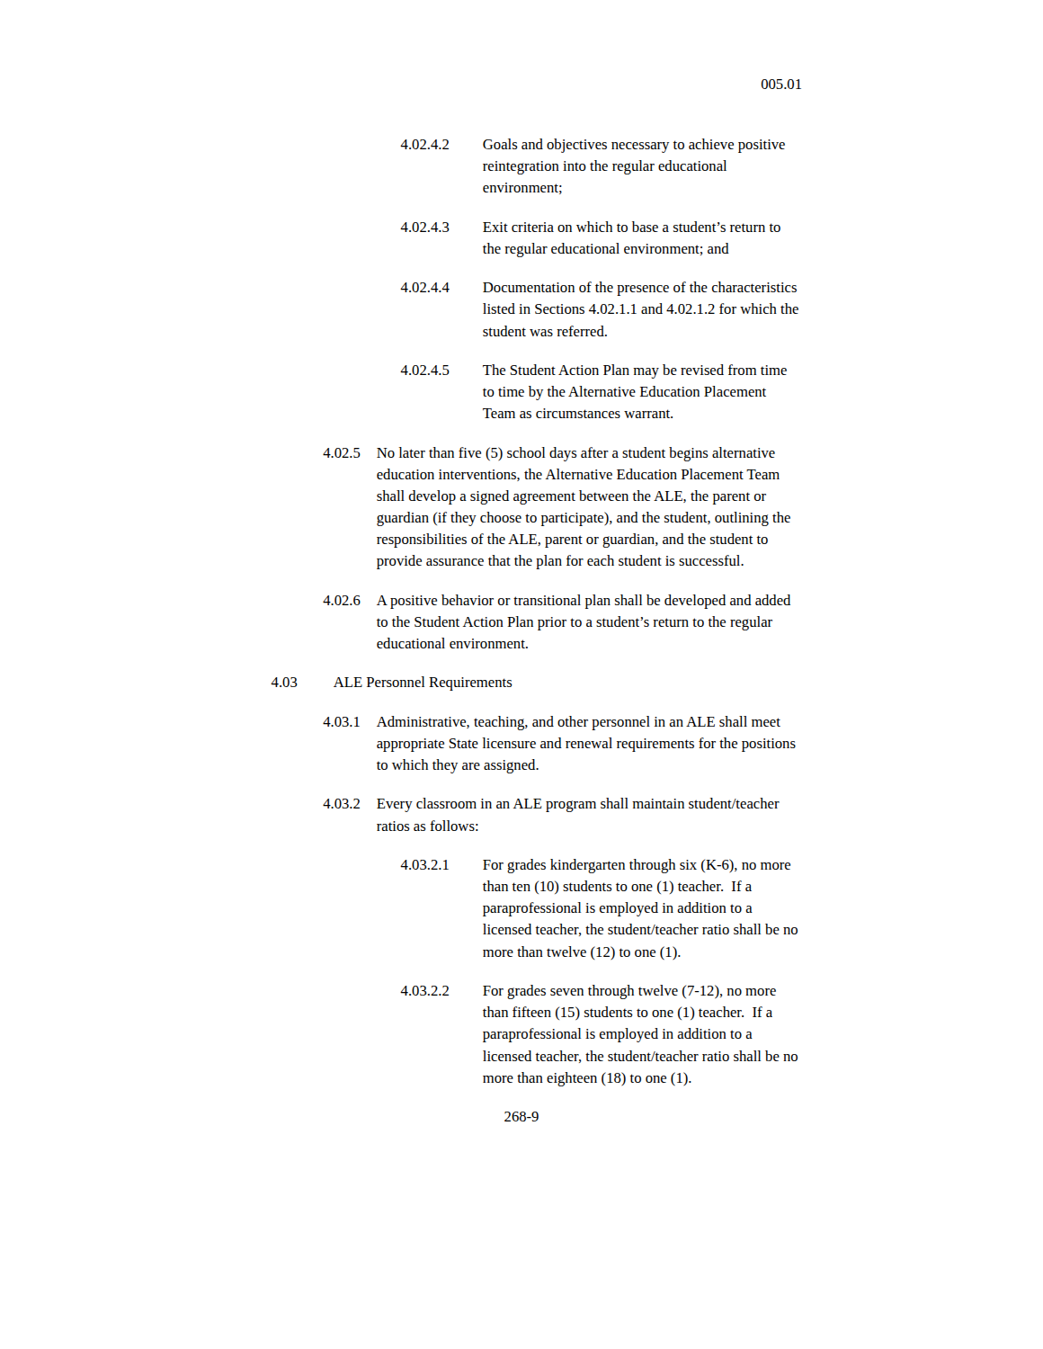005.01
4.02.4.2
Goals and objectives necessary to achieve positive reintegration into the regular educational environment;
4.02.4.3
Exit criteria on which to base a student’s return to the regular educational environment; and
4.02.4.4
Documentation of the presence of the characteristics listed in Sections 4.02.1.1 and 4.02.1.2 for which the student was referred.
4.02.4.5
The Student Action Plan may be revised from time to time by the Alternative Education Placement Team as circumstances warrant.
4.02.5
No later than five (5) school days after a student begins alternative education interventions, the Alternative Education Placement Team shall develop a signed agreement between the ALE, the parent or guardian (if they choose to participate), and the student, outlining the responsibilities of the ALE, parent or guardian, and the student to provide assurance that the plan for each student is successful.
4.02.6
A positive behavior or transitional plan shall be developed and added to the Student Action Plan prior to a student’s return to the regular educational environment.
4.03
ALE Personnel Requirements
4.03.1
Administrative, teaching, and other personnel in an ALE shall meet appropriate State licensure and renewal requirements for the positions to which they are assigned.
4.03.2
Every classroom in an ALE program shall maintain student/teacher ratios as follows:
4.03.2.1
For grades kindergarten through six (K-6), no more than ten (10) students to one (1) teacher. If a paraprofessional is employed in addition to a licensed teacher, the student/teacher ratio shall be no more than twelve (12) to one (1).
4.03.2.2
For grades seven through twelve (7-12), no more than fifteen (15) students to one (1) teacher. If a paraprofessional is employed in addition to a licensed teacher, the student/teacher ratio shall be no more than eighteen (18) to one (1).
268-9